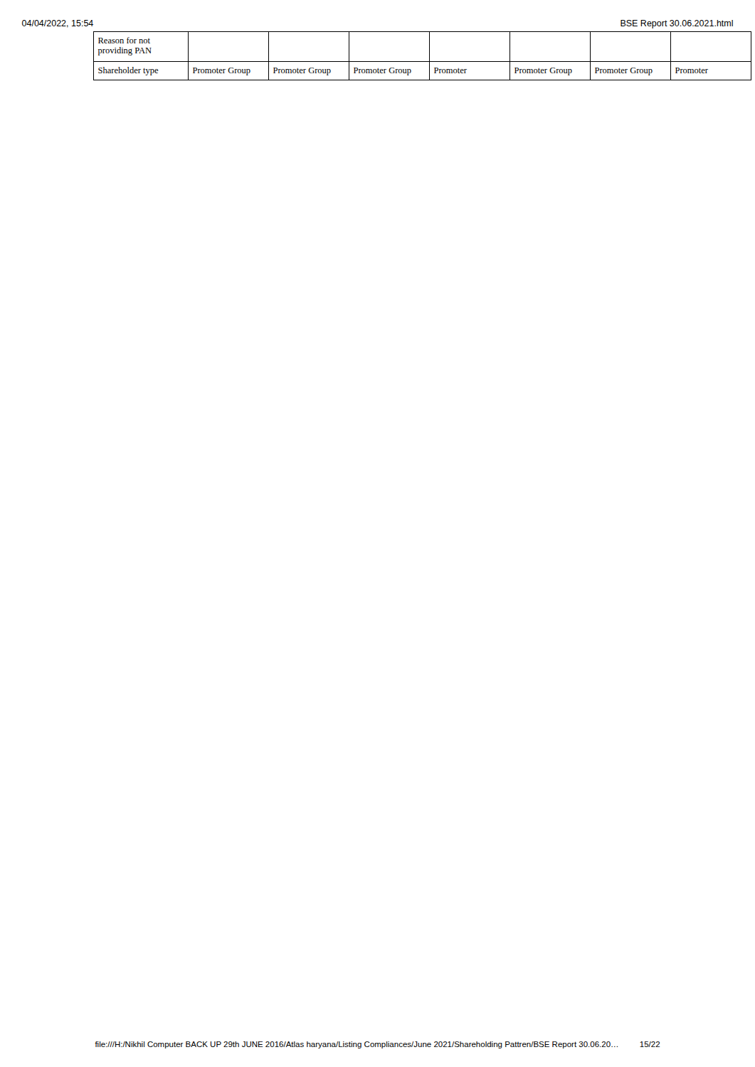04/04/2022, 15:54
BSE Report 30.06.2021.html
| Reason for not providing PAN | | | | | | | |
| Shareholder type | Promoter Group | Promoter Group | Promoter Group | Promoter | Promoter Group | Promoter Group | Promoter |
file:///H:/Nikhil Computer BACK UP 29th JUNE 2016/Atlas haryana/Listing Compliances/June 2021/Shareholding Pattren/BSE Report 30.06.20… 15/22